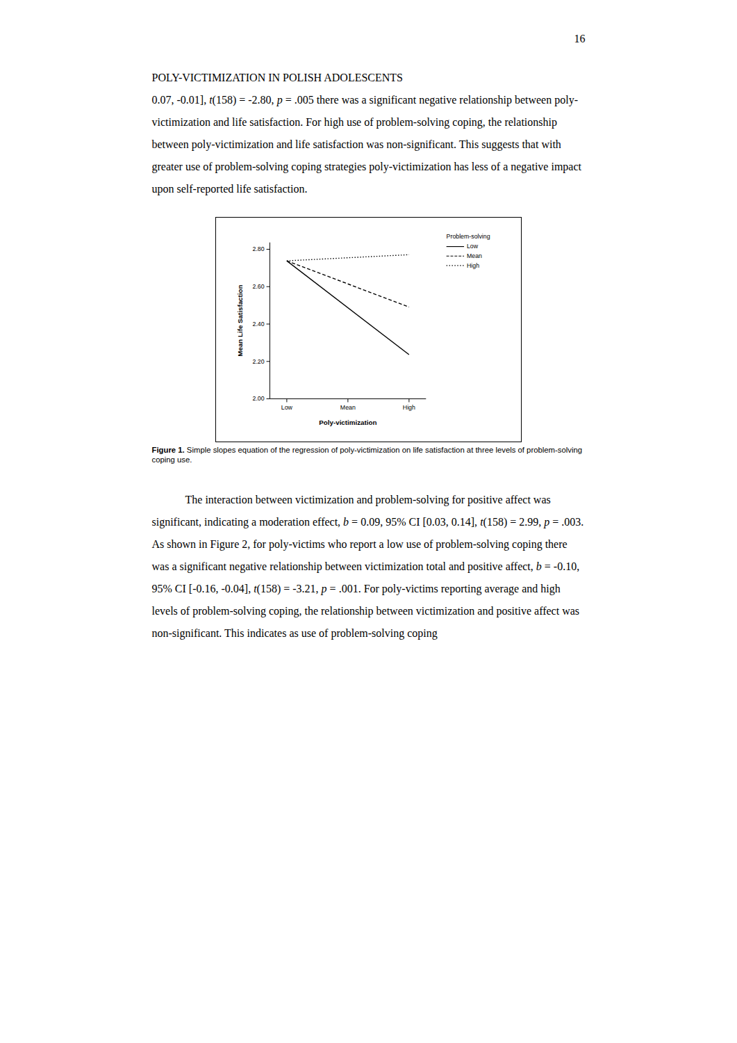16
POLY-VICTIMIZATION IN POLISH ADOLESCENTS
0.07, -0.01], t(158) = -2.80, p = .005 there was a significant negative relationship between poly-victimization and life satisfaction. For high use of problem-solving coping, the relationship between poly-victimization and life satisfaction was non-significant. This suggests that with greater use of problem-solving coping strategies poly-victimization has less of a negative impact upon self-reported life satisfaction.
Problem-solving Low Mean High 2.80 2.60 2.40 2.20 2.00 Low Mean High Poly-victimization Mean Life Satisfaction
Figure 1. Simple slopes equation of the regression of poly-victimization on life satisfaction at three levels of problem-solving coping use.
The interaction between victimization and problem-solving for positive affect was significant, indicating a moderation effect, b = 0.09, 95% CI [0.03, 0.14], t(158) = 2.99, p = .003. As shown in Figure 2, for poly-victims who report a low use of problem-solving coping there was a significant negative relationship between victimization total and positive affect, b = -0.10, 95% CI [-0.16, -0.04], t(158) = -3.21, p = .001. For poly-victims reporting average and high levels of problem-solving coping, the relationship between victimization and positive affect was non-significant. This indicates as use of problem-solving coping